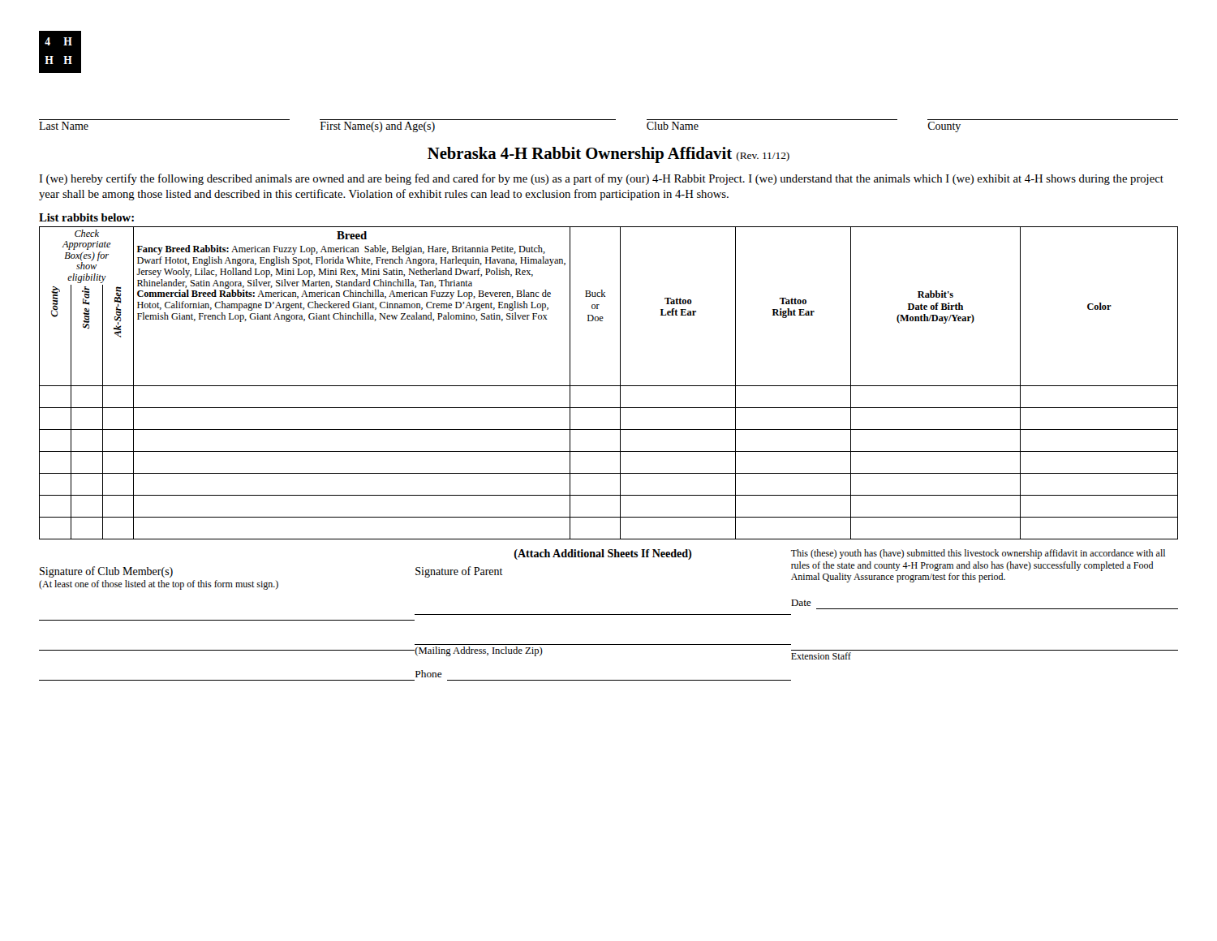4 H H H
| Last Name | | First Name(s) and Age(s) | | Club Name | | County |
Nebraska 4-H Rabbit Ownership Affidavit (Rev. 11/12)
I (we) hereby certify the following described animals are owned and are being fed and cared for by me (us) as a part of my (our) 4-H Rabbit Project. I (we) understand that the animals which I (we) exhibit at 4-H shows during the project year shall be among those listed and described in this certificate. Violation of exhibit rules can lead to exclusion from participation in 4-H shows.
List rabbits below:
| Check Appropriate Box(es) for show eligibility | Breed Fancy Breed Rabbits: American Fuzzy Lop, American Sable, Belgian, Hare, Britannia Petite, Dutch, Dwarf Hotot, English Angora, English Spot, Florida White, French Angora, Harlequin, Havana, Himalayan, Jersey Wooly, Lilac, Holland Lop, Mini Lop, Mini Rex, Mini Satin, Netherland Dwarf, Polish, Rex, Rhinelander, Satin Angora, Silver, Silver Marten, Standard Chinchilla, Tan, Thrianta Commercial Breed Rabbits: American, American Chinchilla, American Fuzzy Lop, Beveren, Blanc de Hotot, Californian, Champagne D’Argent, Checkered Giant, Cinnamon, Creme D’Argent, English Lop, Flemish Giant, French Lop, Giant Angora, Giant Chinchilla, New Zealand, Palomino, Satin, Silver Fox | Buck or Doe | Tattoo Left Ear | Tattoo Right Ear | Rabbit's Date of Birth (Month/Day/Year) | Color |
| County | State Fair | Ak-Sar-Ben |
| Signature of Club Member(s) (At least one of those listed at the top of this form must sign.) | (Attach Additional Sheets If Needed) Signature of Parent (Mailing Address, Include Zip) Phone | This (these) youth has (have) submitted this livestock ownership affidavit in accordance with all rules of the state and county 4-H Program and also has (have) successfully completed a Food Animal Quality Assurance program/test for this period. Date Extension Staff |